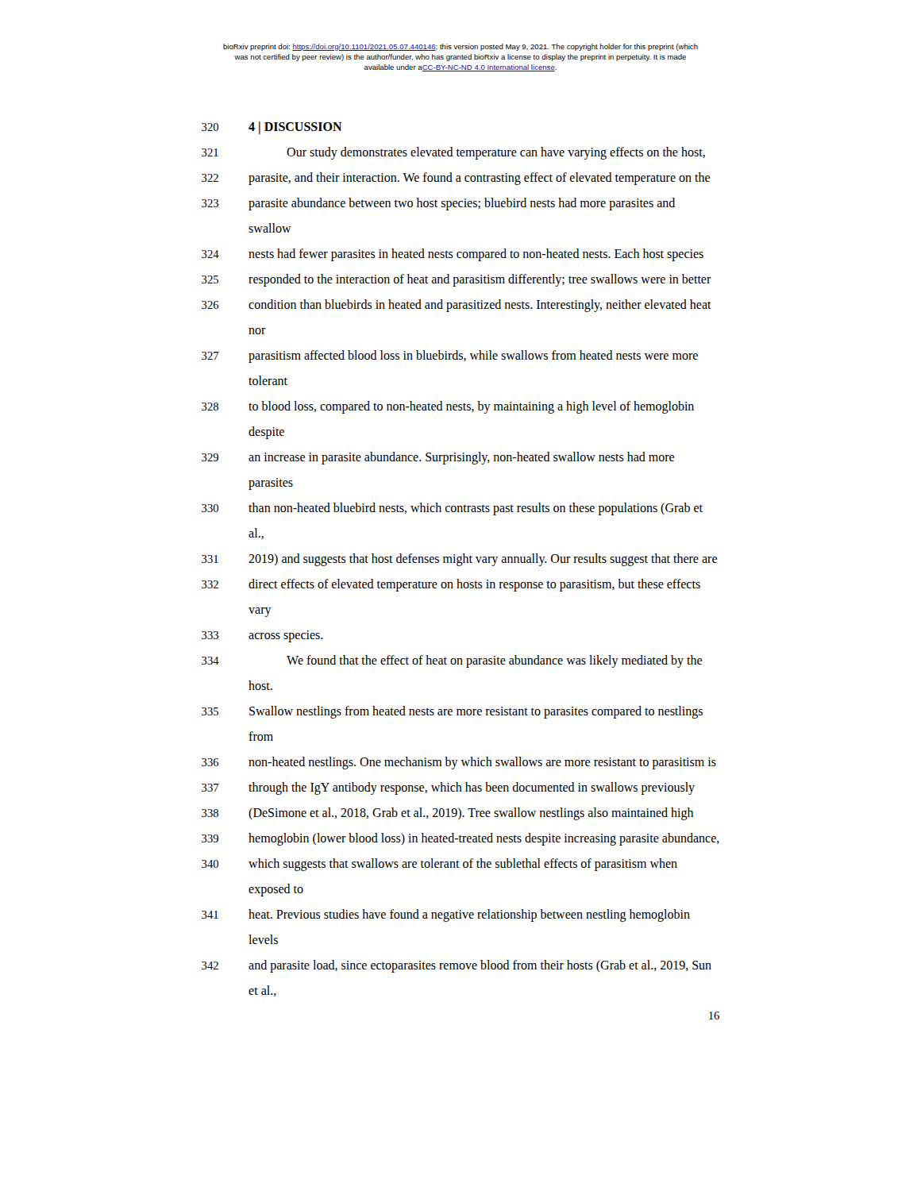bioRxiv preprint doi: https://doi.org/10.1101/2021.05.07.440146; this version posted May 9, 2021. The copyright holder for this preprint (which was not certified by peer review) is the author/funder, who has granted bioRxiv a license to display the preprint in perpetuity. It is made available under aCC-BY-NC-ND 4.0 International license.
320
4 | DISCUSSION
321
Our study demonstrates elevated temperature can have varying effects on the host,
322
parasite, and their interaction. We found a contrasting effect of elevated temperature on the
323
parasite abundance between two host species; bluebird nests had more parasites and swallow
324
nests had fewer parasites in heated nests compared to non-heated nests. Each host species
325
responded to the interaction of heat and parasitism differently; tree swallows were in better
326
condition than bluebirds in heated and parasitized nests. Interestingly, neither elevated heat nor
327
parasitism affected blood loss in bluebirds, while swallows from heated nests were more tolerant
328
to blood loss, compared to non-heated nests, by maintaining a high level of hemoglobin despite
329
an increase in parasite abundance. Surprisingly, non-heated swallow nests had more parasites
330
than non-heated bluebird nests, which contrasts past results on these populations (Grab et al.,
331
2019) and suggests that host defenses might vary annually. Our results suggest that there are
332
direct effects of elevated temperature on hosts in response to parasitism, but these effects vary
333
across species.
334
We found that the effect of heat on parasite abundance was likely mediated by the host.
335
Swallow nestlings from heated nests are more resistant to parasites compared to nestlings from
336
non-heated nestlings. One mechanism by which swallows are more resistant to parasitism is
337
through the IgY antibody response, which has been documented in swallows previously
338
(DeSimone et al., 2018, Grab et al., 2019). Tree swallow nestlings also maintained high
339
hemoglobin (lower blood loss) in heated-treated nests despite increasing parasite abundance,
340
which suggests that swallows are tolerant of the sublethal effects of parasitism when exposed to
341
heat. Previous studies have found a negative relationship between nestling hemoglobin levels
342
and parasite load, since ectoparasites remove blood from their hosts (Grab et al., 2019, Sun et al.,
16